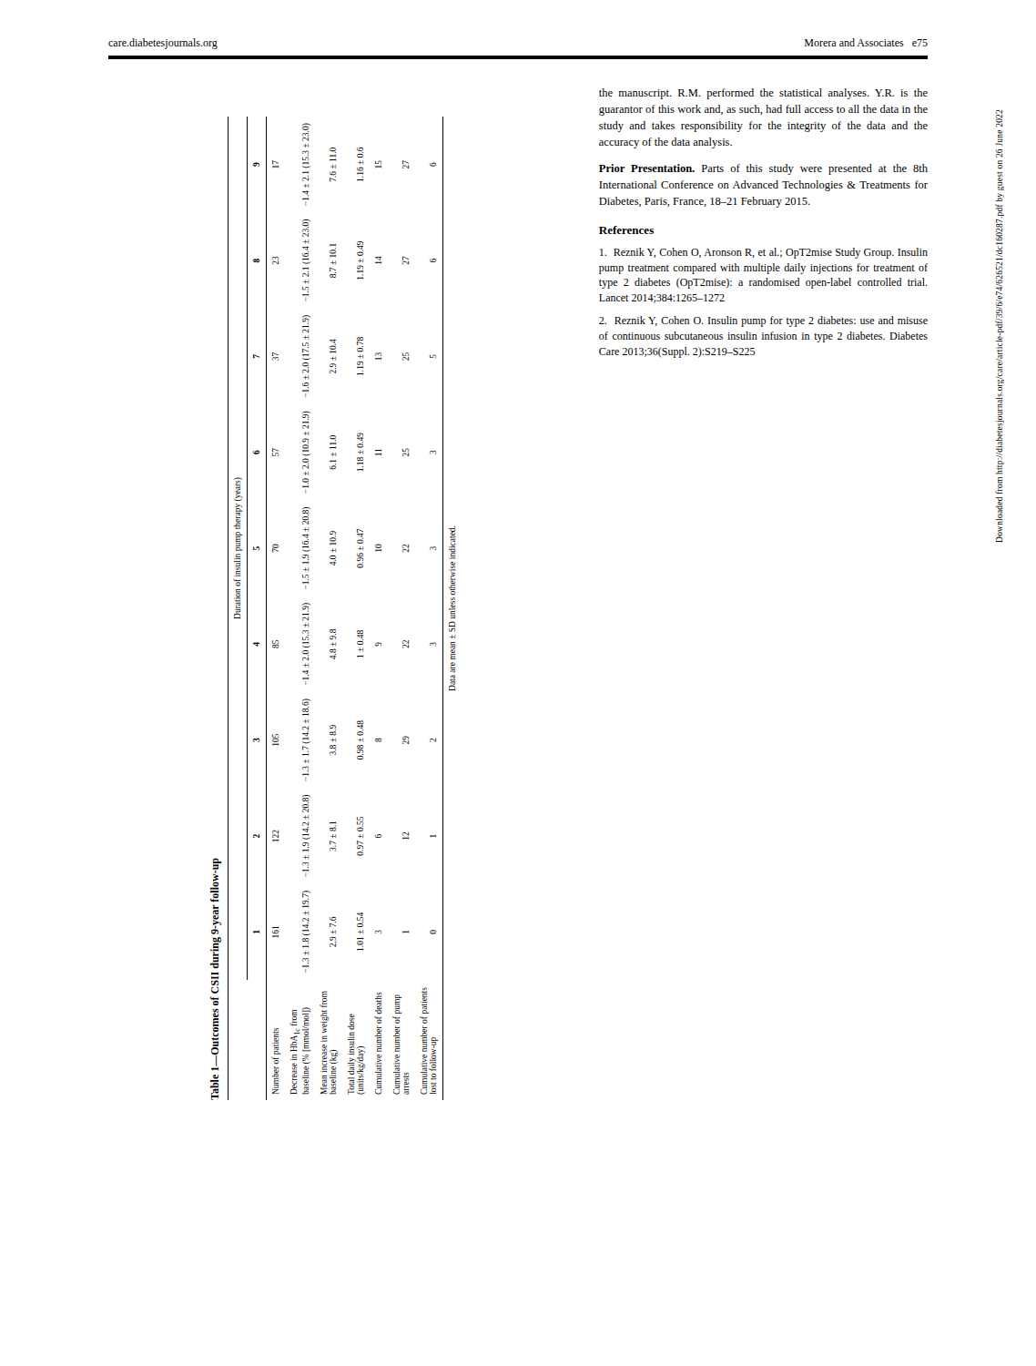care.diabetesjournals.org
Morera and Associates e75
Table 1—Outcomes of CSII during 9-year follow-up
| | Duration of insulin pump therapy (years) |
| --- | --- |
| | 1 | 2 | 3 | 4 | 5 | 6 | 7 | 8 | 9 |
| Number of patients | 161 | 122 | 105 | 85 | 70 | 57 | 37 | 23 | 17 |
| Decrease in HbA 1c from baseline (% [mmol/mol]) | −1.3 ± 1.8 (14.2 ± 19.7) | −1.3 ± 1.9 (14.2 ± 20.8) | −1.3 ± 1.7 (14.2 ± 18.6) | −1.4 ± 2.0 (15.3 ± 21.9) | −1.5 ± 1.9 (16.4 ± 20.8) | −1.0 ± 2.0 (10.9 ± 21.9) | −1.6 ± 2.0 (17.5 ± 21.9) | −1.5 ± 2.1 (16.4 ± 23.0) | −1.4 ± 2.1 (15.3 ± 23.0) |
| Mean increase in weight from baseline (kg) | 2.9 ± 7.6 | 3.7 ± 8.1 | 3.8 ± 8.9 | 4.8 ± 9.8 | 4.0 ± 10.9 | 6.1 ± 11.0 | 2.9 ± 10.4 | 8.7 ± 10.1 | 7.6 ± 11.0 |
| Total daily insulin dose (units/kg/day) | 1.01 ± 0.54 | 0.97 ± 0.55 | 0.98 ± 0.48 | 1 ± 0.48 | 0.96 ± 0.47 | 1.18 ± 0.49 | 1.19 ± 0.78 | 1.19 ± 0.49 | 1.16 ± 0.6 |
| Cumulative number of deaths | 3 | 6 | 8 | 9 | 10 | 11 | 13 | 14 | 15 |
| Cumulative number of pump arrests | 1 | 12 | 29 | 22 | 22 | 25 | 25 | 27 | 27 |
| Cumulative number of patients lost to follow-up | 0 | 1 | 2 | 3 | 3 | 3 | 5 | 6 | 6 |
| Data are mean ± SD unless otherwise indicated. |
the manuscript. R.M. performed the statistical analyses. Y.R. is the guarantor of this work and, as such, had full access to all the data in the study and takes responsibility for the integrity of the data and the accuracy of the data analysis.
Prior Presentation. Parts of this study were presented at the 8th International Conference on Advanced Technologies & Treatments for Diabetes, Paris, France, 18–21 February 2015.
References
1. Reznik Y, Cohen O, Aronson R, et al.; OpT2mise Study Group. Insulin pump treatment compared with multiple daily injections for treatment of type 2 diabetes (OpT2mise): a randomised open-label controlled trial. Lancet 2014;384:1265–1272
2. Reznik Y, Cohen O. Insulin pump for type 2 diabetes: use and misuse of continuous subcutaneous insulin infusion in type 2 diabetes. Diabetes Care 2013;36(Suppl. 2):S219–S225
Downloaded from http://diabetesjournals.org/care/article-pdf/39/6/e74/626521/dc160287.pdf by guest on 26 June 2022